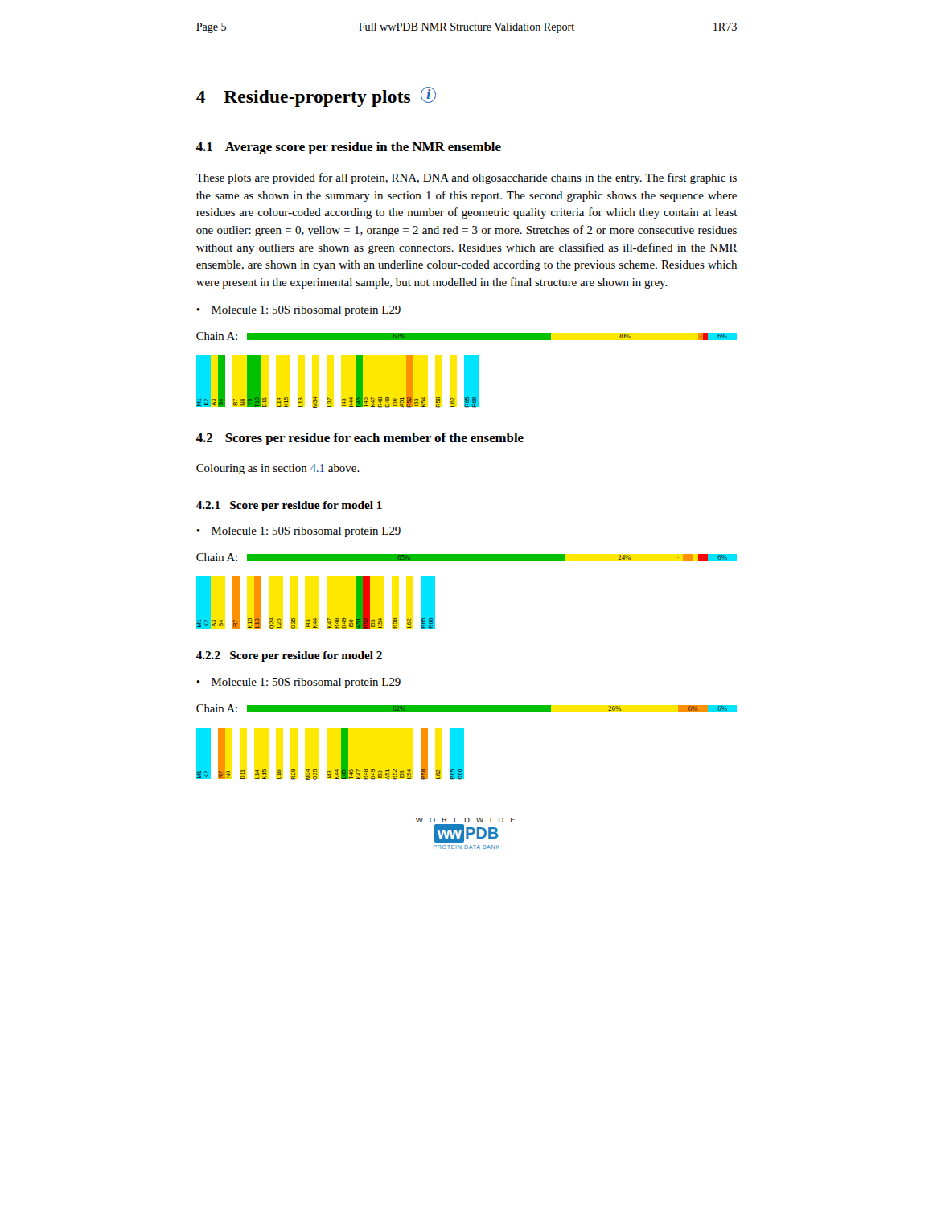Page 5
Full wwPDB NMR Structure Validation Report
1R73
4 Residue-property plots i
4.1 Average score per residue in the NMR ensemble
These plots are provided for all protein, RNA, DNA and oligosaccharide chains in the entry. The first graphic is the same as shown in the summary in section 1 of this report. The second graphic shows the sequence where residues are colour-coded according to the number of geometric quality criteria for which they contain at least one outlier: green = 0, yellow = 1, orange = 2 and red = 3 or more. Stretches of 2 or more consecutive residues without any outliers are shown as green connectors. Residues which are classified as ill-defined in the NMR ensemble, are shown in cyan with an underline colour-coded according to the previous scheme. Residues which were present in the experimental sample, but not modelled in the final structure are shown in grey.
Molecule 1: 50S ribosomal protein L29
Chain A:
62% 30% · 6%
M1
K2
A3
S4
R7
N8
Y9
T10
D11
L14
K15
L18
M34
L37
I43
K44
L45
T46
K47
R48
D49
I50
A51
R52
I53
K54
R58
L62
R65
R66
4.2 Scores per residue for each member of the ensemble
Colouring as in section 4.1 above.
4.2.1 Score per residue for model 1
Molecule 1: 50S ribosomal protein L29
Chain A:
65% 24% · · 6%
M1
K2
A3
S4
R7
K15
L18
Q24
L25
G35
I43
K44
K47
R48
D49
I50
A51
R52
I53
K54
R58
L62
R65
R66
4.2.2 Score per residue for model 2
Molecule 1: 50S ribosomal protein L29
Chain A:
62% 26% 6% 6%
M1
K2
R7
N8
D11
L14
K15
L18
R29
M34
G35
I43
K44
L45
T46
K47
R48
D49
I50
A51
R52
I53
K54
R58
L62
R65
R66
W O R L D W I D E
ww PDB
PROTEIN DATA BANK